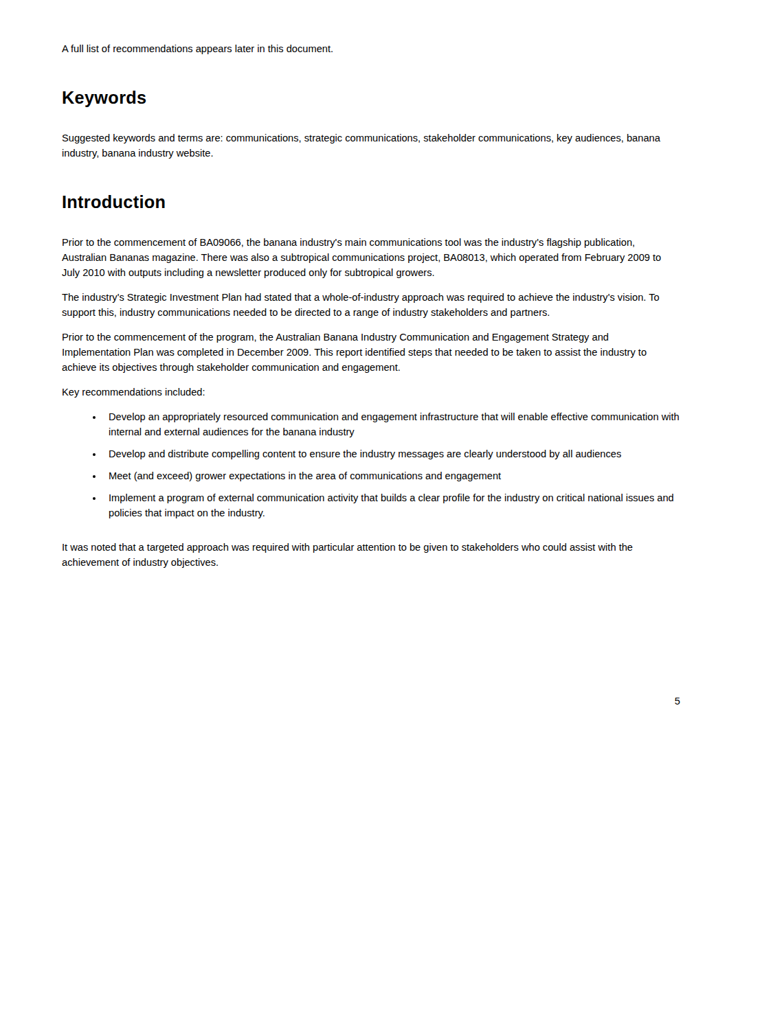A full list of recommendations appears later in this document.
Keywords
Suggested keywords and terms are: communications, strategic communications, stakeholder communications, key audiences, banana industry, banana industry website.
Introduction
Prior to the commencement of BA09066, the banana industry's main communications tool was the industry's flagship publication, Australian Bananas magazine. There was also a subtropical communications project, BA08013, which operated from February 2009 to July 2010 with outputs including a newsletter produced only for subtropical growers.
The industry's Strategic Investment Plan had stated that a whole-of-industry approach was required to achieve the industry's vision. To support this, industry communications needed to be directed to a range of industry stakeholders and partners.
Prior to the commencement of the program, the Australian Banana Industry Communication and Engagement Strategy and Implementation Plan was completed in December 2009. This report identified steps that needed to be taken to assist the industry to achieve its objectives through stakeholder communication and engagement.
Key recommendations included:
Develop an appropriately resourced communication and engagement infrastructure that will enable effective communication with internal and external audiences for the banana industry
Develop and distribute compelling content to ensure the industry messages are clearly understood by all audiences
Meet (and exceed) grower expectations in the area of communications and engagement
Implement a program of external communication activity that builds a clear profile for the industry on critical national issues and policies that impact on the industry.
It was noted that a targeted approach was required with particular attention to be given to stakeholders who could assist with the achievement of industry objectives.
5